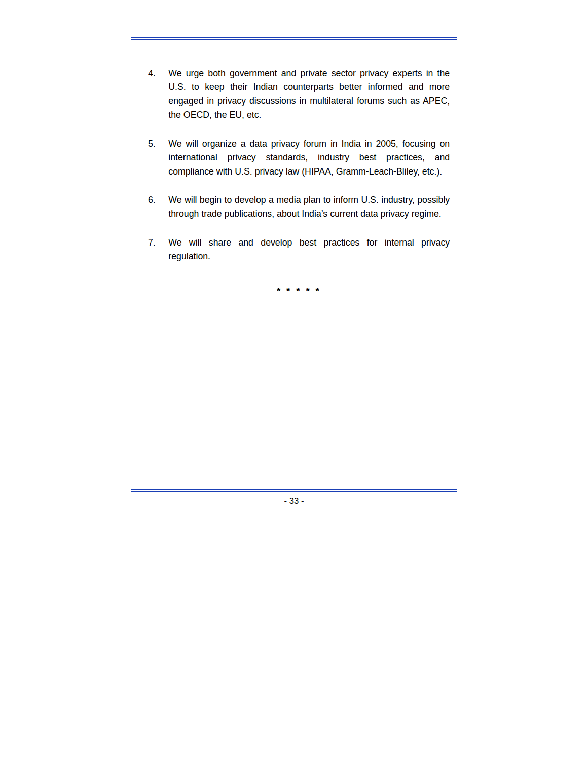4. We urge both government and private sector privacy experts in the U.S. to keep their Indian counterparts better informed and more engaged in privacy discussions in multilateral forums such as APEC, the OECD, the EU, etc.
5. We will organize a data privacy forum in India in 2005, focusing on international privacy standards, industry best practices, and compliance with U.S. privacy law (HIPAA, Gramm-Leach-Bliley, etc.).
6. We will begin to develop a media plan to inform U.S. industry, possibly through trade publications, about India’s current data privacy regime.
7. We will share and develop best practices for internal privacy regulation.
* * * * *
- 33 -